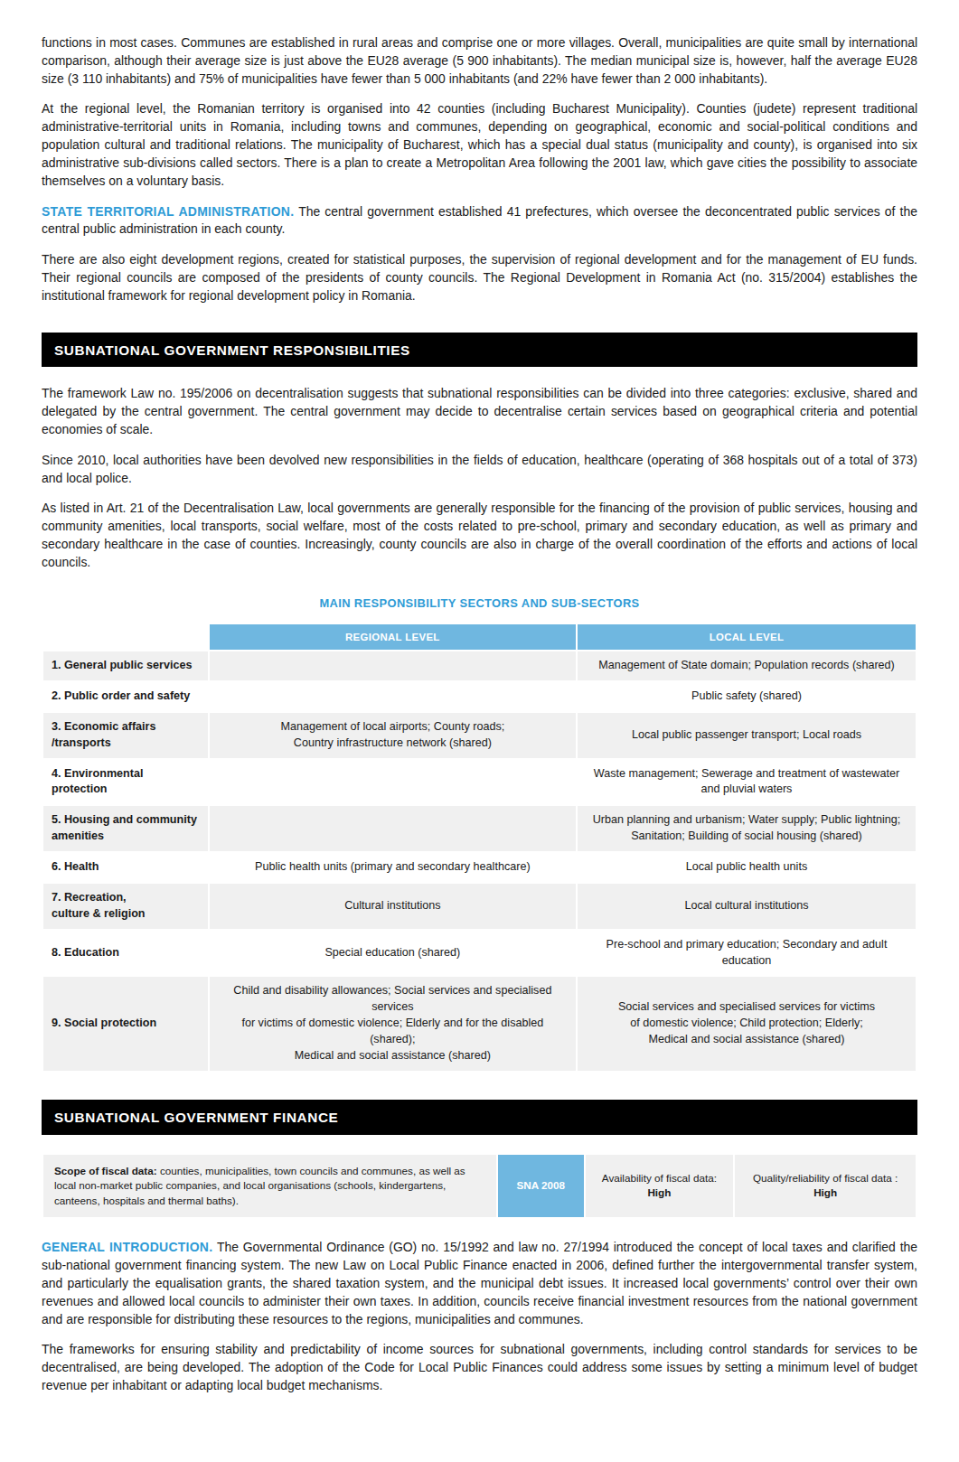functions in most cases. Communes are established in rural areas and comprise one or more villages. Overall, municipalities are quite small by international comparison, although their average size is just above the EU28 average (5 900 inhabitants). The median municipal size is, however, half the average EU28 size (3 110 inhabitants) and 75% of municipalities have fewer than 5 000 inhabitants (and 22% have fewer than 2 000 inhabitants).
At the regional level, the Romanian territory is organised into 42 counties (including Bucharest Municipality). Counties (judete) represent traditional administrative-territorial units in Romania, including towns and communes, depending on geographical, economic and social-political conditions and population cultural and traditional relations. The municipality of Bucharest, which has a special dual status (municipality and county), is organised into six administrative sub-divisions called sectors. There is a plan to create a Metropolitan Area following the 2001 law, which gave cities the possibility to associate themselves on a voluntary basis.
STATE TERRITORIAL ADMINISTRATION. The central government established 41 prefectures, which oversee the deconcentrated public services of the central public administration in each county.
There are also eight development regions, created for statistical purposes, the supervision of regional development and for the management of EU funds. Their regional councils are composed of the presidents of county councils. The Regional Development in Romania Act (no. 315/2004) establishes the institutional framework for regional development policy in Romania.
Subnational government responsibilities
The framework Law no. 195/2006 on decentralisation suggests that subnational responsibilities can be divided into three categories: exclusive, shared and delegated by the central government. The central government may decide to decentralise certain services based on geographical criteria and potential economies of scale.
Since 2010, local authorities have been devolved new responsibilities in the fields of education, healthcare (operating of 368 hospitals out of a total of 373) and local police.
As listed in Art. 21 of the Decentralisation Law, local governments are generally responsible for the financing of the provision of public services, housing and community amenities, local transports, social welfare, most of the costs related to pre-school, primary and secondary education, as well as primary and secondary healthcare in the case of counties. Increasingly, county councils are also in charge of the overall coordination of the efforts and actions of local councils.
Main responsibility sectors and sub-sectors
| | Regional level | Local level |
| --- | --- | --- |
| 1. General public services | | Management of State domain; Population records (shared) |
| 2. Public order and safety | | Public safety (shared) |
| 3. Economic affairs /transports | Management of local airports; County roads; Country infrastructure network (shared) | Local public passenger transport; Local roads |
| 4. Environmental protection | | Waste management; Sewerage and treatment of wastewater and pluvial waters |
| 5. Housing and community amenities | | Urban planning and urbanism; Water supply; Public lightning; Sanitation; Building of social housing (shared) |
| 6. Health | Public health units (primary and secondary healthcare) | Local public health units |
| 7. Recreation, culture & religion | Cultural institutions | Local cultural institutions |
| 8. Education | Special education (shared) | Pre-school and primary education; Secondary and adult education |
| 9. Social protection | Child and disability allowances; Social services and specialised services for victims of domestic violence; Elderly and for the disabled (shared); Medical and social assistance (shared) | Social services and specialised services for victims of domestic violence; Child protection; Elderly; Medical and social assistance (shared) |
Subnational government finance
| Scope of fiscal data: counties, municipalities, town councils and communes, as well as local non-market public companies, and local organisations (schools, kindergartens, canteens, hospitals and thermal baths). | SNA 2008 | Availability of fiscal data: High | Quality/reliability of fiscal data : High |
GENERAL INTRODUCTION. The Governmental Ordinance (GO) no. 15/1992 and law no. 27/1994 introduced the concept of local taxes and clarified the sub-national government financing system. The new Law on Local Public Finance enacted in 2006, defined further the intergovernmental transfer system, and particularly the equalisation grants, the shared taxation system, and the municipal debt issues. It increased local governments’ control over their own revenues and allowed local councils to administer their own taxes. In addition, councils receive financial investment resources from the national government and are responsible for distributing these resources to the regions, municipalities and communes.
The frameworks for ensuring stability and predictability of income sources for subnational governments, including control standards for services to be decentralised, are being developed. The adoption of the Code for Local Public Finances could address some issues by setting a minimum level of budget revenue per inhabitant or adapting local budget mechanisms.